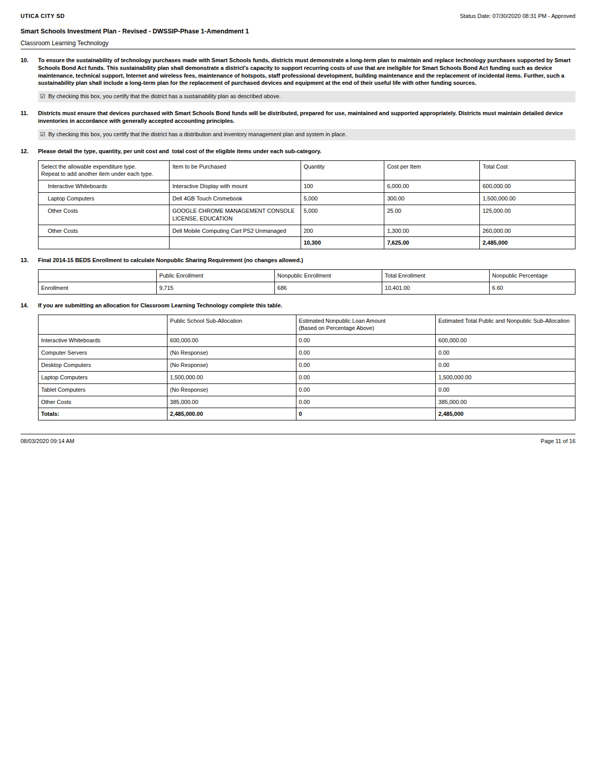UTICA CITY SD
Status Date: 07/30/2020 08:31 PM - Approved
Smart Schools Investment Plan - Revised - DWSSIP-Phase 1-Amendment 1
Classroom Learning Technology
10.
To ensure the sustainability of technology purchases made with Smart Schools funds, districts must demonstrate a long-term plan to maintain and replace technology purchases supported by Smart Schools Bond Act funds. This sustainability plan shall demonstrate a district's capacity to support recurring costs of use that are ineligible for Smart Schools Bond Act funding such as device maintenance, technical support, Internet and wireless fees, maintenance of hotspots, staff professional development, building maintenance and the replacement of incidental items. Further, such a sustainability plan shall include a long-term plan for the replacement of purchased devices and equipment at the end of their useful life with other funding sources.
☑By checking this box, you certify that the district has a sustainability plan as described above.
11.
Districts must ensure that devices purchased with Smart Schools Bond funds will be distributed, prepared for use, maintained and supported appropriately. Districts must maintain detailed device inventories in accordance with generally accepted accounting principles.
☑By checking this box, you certify that the district has a distribution and inventory management plan and system in place.
12.
Please detail the type, quantity, per unit cost and total cost of the eligible items under each sub-category.
| Select the allowable expenditure type. Repeat to add another item under each type. | Item to be Purchased | Quantity | Cost per Item | Total Cost |
| --- | --- | --- | --- | --- |
| Interactive Whiteboards | Interactive Display with mount | 100 | 6,000.00 | 600,000.00 |
| Laptop Computers | Dell 4GB Touch Cromebook | 5,000 | 300.00 | 1,500,000.00 |
| Other Costs | GOOGLE CHROME MANAGEMENT CONSOLE LICENSE, EDUCATION | 5,000 | 25.00 | 125,000.00 |
| Other Costs | Dell Mobile Computing Cart PS2 Unmanaged | 200 | 1,300.00 | 260,000.00 |
| | | 10,300 | 7,625.00 | 2,485,000 |
13.
Final 2014-15 BEDS Enrollment to calculate Nonpublic Sharing Requirement (no changes allowed.)
| | Public Enrollment | Nonpublic Enrollment | Total Enrollment | Nonpublic Percentage |
| --- | --- | --- | --- | --- |
| Enrollment | 9,715 | 686 | 10,401.00 | 6.60 |
14.
If you are submitting an allocation for Classroom Learning Technology complete this table.
| | Public School Sub-Allocation | Estimated Nonpublic Loan Amount (Based on Percentage Above) | Estimated Total Public and Nonpublic Sub-Allocation |
| --- | --- | --- | --- |
| Interactive Whiteboards | 600,000.00 | 0.00 | 600,000.00 |
| Computer Servers | (No Response) | 0.00 | 0.00 |
| Desktop Computers | (No Response) | 0.00 | 0.00 |
| Laptop Computers | 1,500,000.00 | 0.00 | 1,500,000.00 |
| Tablet Computers | (No Response) | 0.00 | 0.00 |
| Other Costs | 385,000.00 | 0.00 | 385,000.00 |
| Totals: | 2,485,000.00 | 0 | 2,485,000 |
08/03/2020 09:14 AM
Page 11 of 16